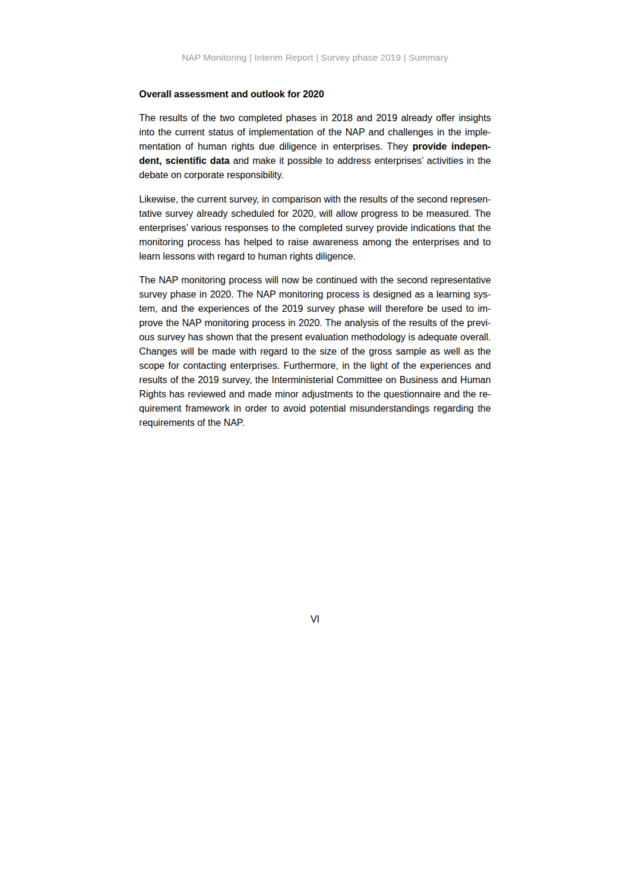NAP Monitoring | Interim Report | Survey phase 2019 | Summary
Overall assessment and outlook for 2020
The results of the two completed phases in 2018 and 2019 already offer insights into the current status of implementation of the NAP and challenges in the implementation of human rights due diligence in enterprises. They provide independent, scientific data and make it possible to address enterprises’ activities in the debate on corporate responsibility.
Likewise, the current survey, in comparison with the results of the second representative survey already scheduled for 2020, will allow progress to be measured. The enterprises’ various responses to the completed survey provide indications that the monitoring process has helped to raise awareness among the enterprises and to learn lessons with regard to human rights diligence.
The NAP monitoring process will now be continued with the second representative survey phase in 2020. The NAP monitoring process is designed as a learning system, and the experiences of the 2019 survey phase will therefore be used to improve the NAP monitoring process in 2020. The analysis of the results of the previous survey has shown that the present evaluation methodology is adequate overall. Changes will be made with regard to the size of the gross sample as well as the scope for contacting enterprises. Furthermore, in the light of the experiences and results of the 2019 survey, the Interministerial Committee on Business and Human Rights has reviewed and made minor adjustments to the questionnaire and the requirement framework in order to avoid potential misunderstandings regarding the requirements of the NAP.
VI